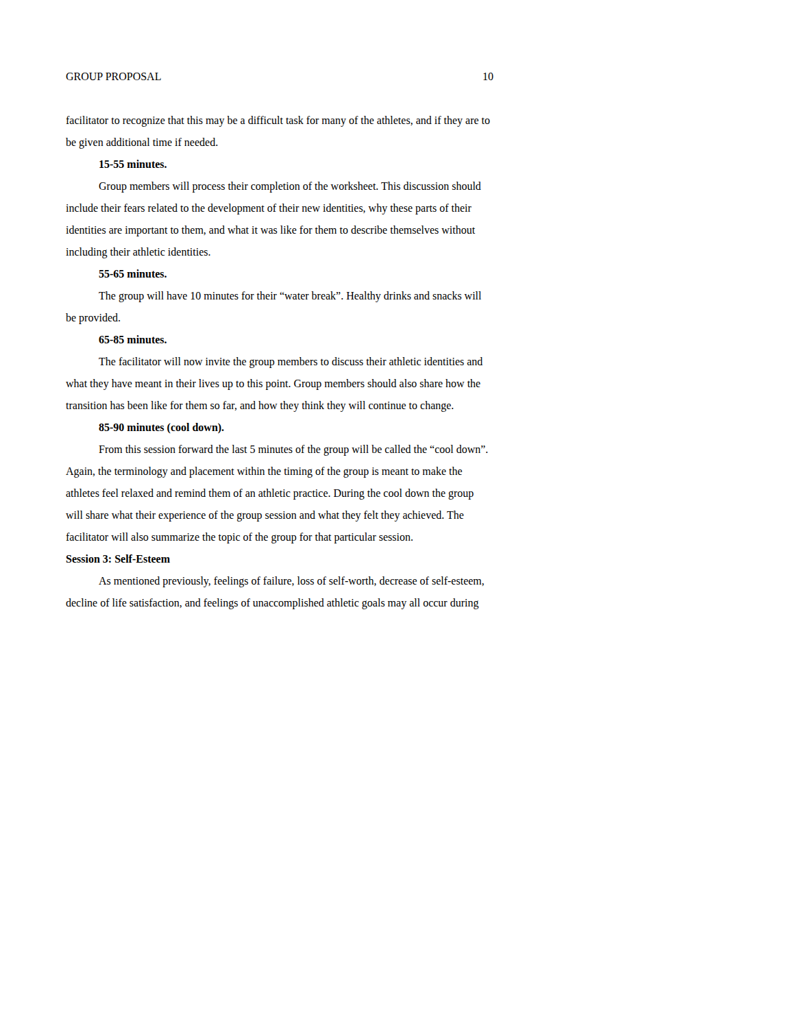Group Proposal 10
facilitator to recognize that this may be a difficult task for many of the athletes, and if they are to be given additional time if needed.
15-55 minutes.
Group members will process their completion of the worksheet. This discussion should include their fears related to the development of their new identities, why these parts of their identities are important to them, and what it was like for them to describe themselves without including their athletic identities.
55-65 minutes.
The group will have 10 minutes for their “water break”. Healthy drinks and snacks will be provided.
65-85 minutes.
The facilitator will now invite the group members to discuss their athletic identities and what they have meant in their lives up to this point. Group members should also share how the transition has been like for them so far, and how they think they will continue to change.
85-90 minutes (cool down).
From this session forward the last 5 minutes of the group will be called the “cool down”. Again, the terminology and placement within the timing of the group is meant to make the athletes feel relaxed and remind them of an athletic practice. During the cool down the group will share what their experience of the group session and what they felt they achieved. The facilitator will also summarize the topic of the group for that particular session.
Session 3: Self-Esteem
As mentioned previously, feelings of failure, loss of self-worth, decrease of self-esteem, decline of life satisfaction, and feelings of unaccomplished athletic goals may all occur during